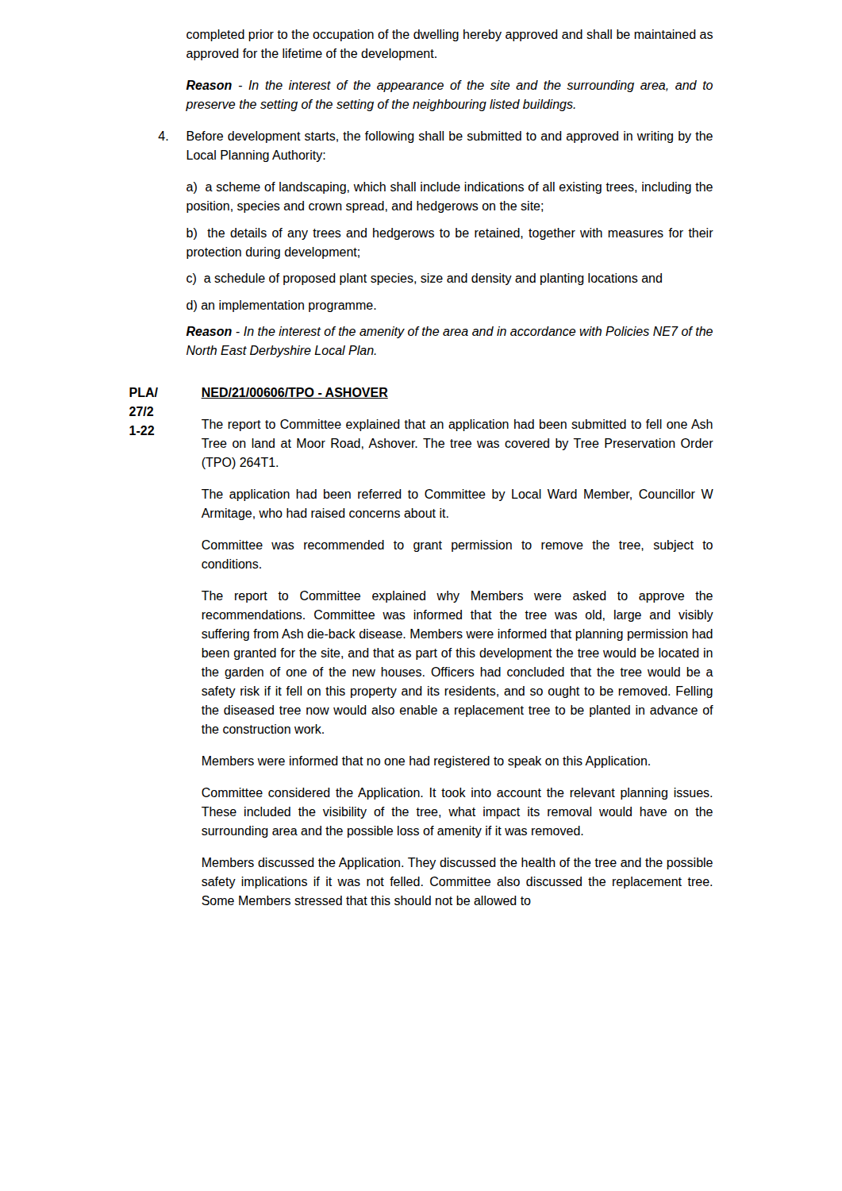completed prior to the occupation of the dwelling hereby approved and shall be maintained as approved for the lifetime of the development.
Reason - In the interest of the appearance of the site and the surrounding area, and to preserve the setting of the setting of the neighbouring listed buildings.
4. Before development starts, the following shall be submitted to and approved in writing by the Local Planning Authority:
a) a scheme of landscaping, which shall include indications of all existing trees, including the position, species and crown spread, and hedgerows on the site;
b) the details of any trees and hedgerows to be retained, together with measures for their protection during development;
c) a schedule of proposed plant species, size and density and planting locations and
d) an implementation programme.
Reason - In the interest of the amenity of the area and in accordance with Policies NE7 of the North East Derbyshire Local Plan.
PLA/
27/2
1-22
NED/21/00606/TPO - ASHOVER
The report to Committee explained that an application had been submitted to fell one Ash Tree on land at Moor Road, Ashover. The tree was covered by Tree Preservation Order (TPO) 264T1.
The application had been referred to Committee by Local Ward Member, Councillor W Armitage, who had raised concerns about it.
Committee was recommended to grant permission to remove the tree, subject to conditions.
The report to Committee explained why Members were asked to approve the recommendations. Committee was informed that the tree was old, large and visibly suffering from Ash die-back disease. Members were informed that planning permission had been granted for the site, and that as part of this development the tree would be located in the garden of one of the new houses. Officers had concluded that the tree would be a safety risk if it fell on this property and its residents, and so ought to be removed. Felling the diseased tree now would also enable a replacement tree to be planted in advance of the construction work.
Members were informed that no one had registered to speak on this Application.
Committee considered the Application. It took into account the relevant planning issues. These included the visibility of the tree, what impact its removal would have on the surrounding area and the possible loss of amenity if it was removed.
Members discussed the Application. They discussed the health of the tree and the possible safety implications if it was not felled. Committee also discussed the replacement tree. Some Members stressed that this should not be allowed to